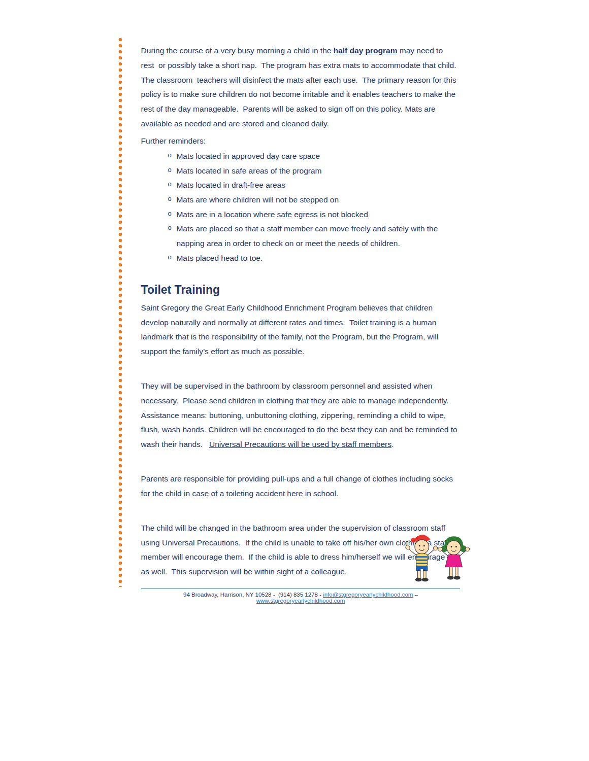During the course of a very busy morning a child in the half day program may need to rest or possibly take a short nap. The program has extra mats to accommodate that child. The classroom teachers will disinfect the mats after each use. The primary reason for this policy is to make sure children do not become irritable and it enables teachers to make the rest of the day manageable. Parents will be asked to sign off on this policy. Mats are available as needed and are stored and cleaned daily.
Further reminders:
Mats located in approved day care space
Mats located in safe areas of the program
Mats located in draft-free areas
Mats are where children will not be stepped on
Mats are in a location where safe egress is not blocked
Mats are placed so that a staff member can move freely and safely with the napping area in order to check on or meet the needs of children.
Mats placed head to toe.
Toilet Training
Saint Gregory the Great Early Childhood Enrichment Program believes that children develop naturally and normally at different rates and times. Toilet training is a human landmark that is the responsibility of the family, not the Program, but the Program, will support the family’s effort as much as possible.
They will be supervised in the bathroom by classroom personnel and assisted when necessary. Please send children in clothing that they are able to manage independently. Assistance means: buttoning, unbuttoning clothing, zippering, reminding a child to wipe, flush, wash hands. Children will be encouraged to do the best they can and be reminded to wash their hands. Universal Precautions will be used by staff members.
Parents are responsible for providing pull-ups and a full change of clothes including socks for the child in case of a toileting accident here in school.
The child will be changed in the bathroom area under the supervision of classroom staff using Universal Precautions. If the child is unable to take off his/her own clothing, a staff member will encourage them. If the child is able to dress him/herself we will encourage this as well. This supervision will be within sight of a colleague.
94 Broadway, Harrison, NY 10528 - (914) 835 1278 - info@stgregoryearlychildhood.com – www.stgregoryearlychildhood.com